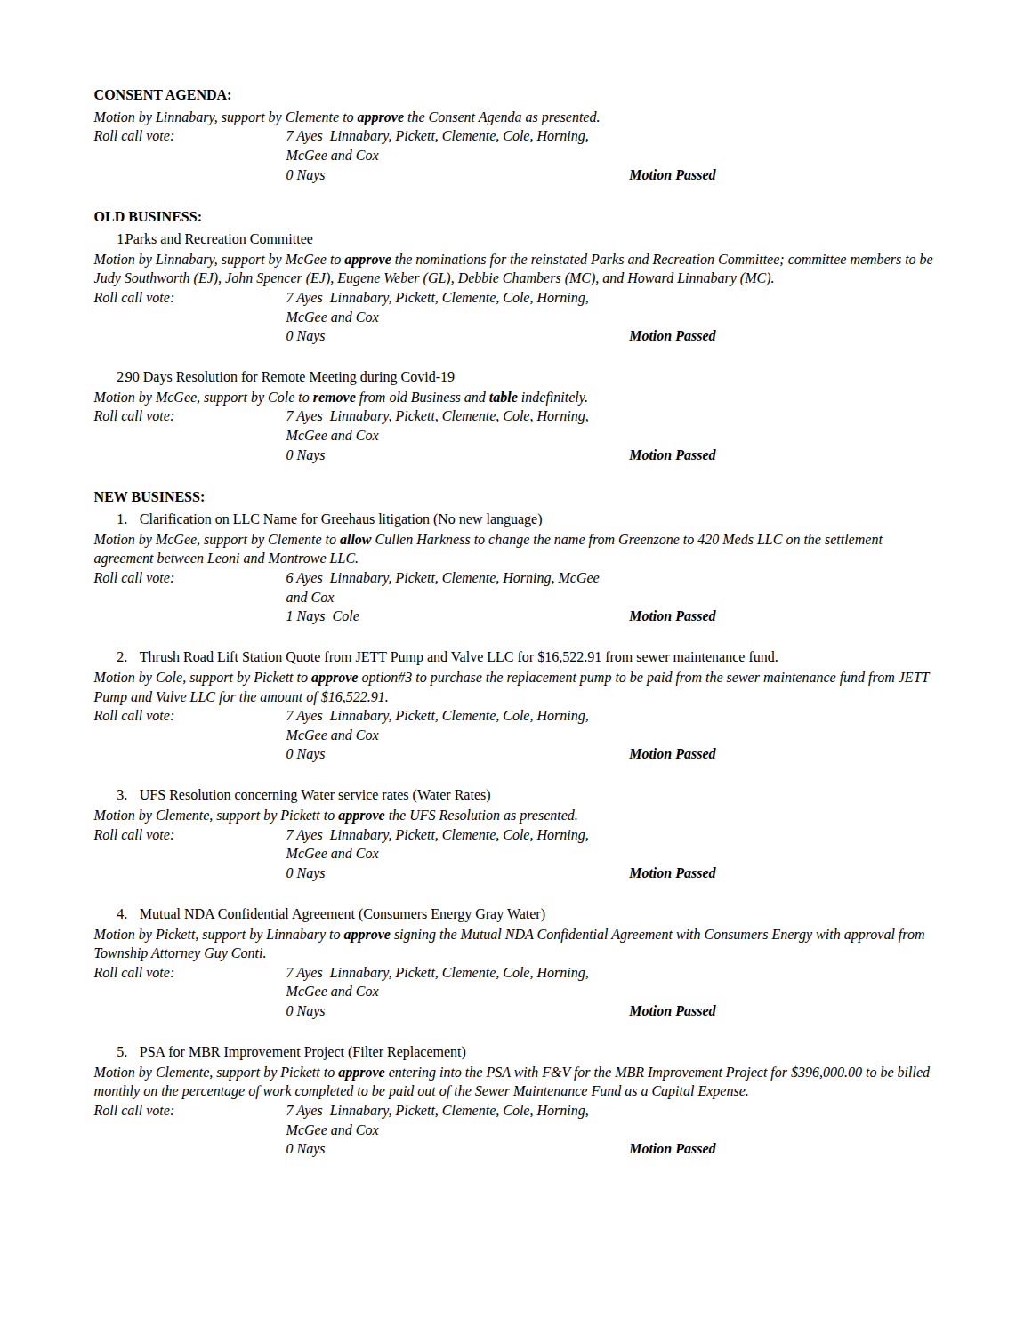Consent Agenda:
Motion by Linnabary, support by Clemente to approve the Consent Agenda as presented.
Roll call vote: 7 Ayes Linnabary, Pickett, Clemente, Cole, Horning, McGee and Cox
0 Nays Motion Passed
Old Business:
1. Parks and Recreation Committee
Motion by Linnabary, support by McGee to approve the nominations for the reinstated Parks and Recreation Committee; committee members to be Judy Southworth (EJ), John Spencer (EJ), Eugene Weber (GL), Debbie Chambers (MC), and Howard Linnabary (MC).
Roll call vote: 7 Ayes Linnabary, Pickett, Clemente, Cole, Horning, McGee and Cox
0 Nays Motion Passed
2. 90 Days Resolution for Remote Meeting during Covid-19
Motion by McGee, support by Cole to remove from old Business and table indefinitely.
Roll call vote: 7 Ayes Linnabary, Pickett, Clemente, Cole, Horning, McGee and Cox
0 Nays Motion Passed
New Business:
1. Clarification on LLC Name for Greehaus litigation (No new language)
Motion by McGee, support by Clemente to allow Cullen Harkness to change the name from Greenzone to 420 Meds LLC on the settlement agreement between Leoni and Montrowe LLC.
Roll call vote: 6 Ayes Linnabary, Pickett, Clemente, Horning, McGee and Cox
1 Nays Cole Motion Passed
2. Thrush Road Lift Station Quote from JETT Pump and Valve LLC for $16,522.91 from sewer maintenance fund.
Motion by Cole, support by Pickett to approve option#3 to purchase the replacement pump to be paid from the sewer maintenance fund from JETT Pump and Valve LLC for the amount of $16,522.91.
Roll call vote: 7 Ayes Linnabary, Pickett, Clemente, Cole, Horning, McGee and Cox
0 Nays Motion Passed
3. UFS Resolution concerning Water service rates (Water Rates)
Motion by Clemente, support by Pickett to approve the UFS Resolution as presented.
Roll call vote: 7 Ayes Linnabary, Pickett, Clemente, Cole, Horning, McGee and Cox
0 Nays Motion Passed
4. Mutual NDA Confidential Agreement (Consumers Energy Gray Water)
Motion by Pickett, support by Linnabary to approve signing the Mutual NDA Confidential Agreement with Consumers Energy with approval from Township Attorney Guy Conti.
Roll call vote: 7 Ayes Linnabary, Pickett, Clemente, Cole, Horning, McGee and Cox
0 Nays Motion Passed
5. PSA for MBR Improvement Project (Filter Replacement)
Motion by Clemente, support by Pickett to approve entering into the PSA with F&V for the MBR Improvement Project for $396,000.00 to be billed monthly on the percentage of work completed to be paid out of the Sewer Maintenance Fund as a Capital Expense.
Roll call vote: 7 Ayes Linnabary, Pickett, Clemente, Cole, Horning, McGee and Cox
0 Nays Motion Passed